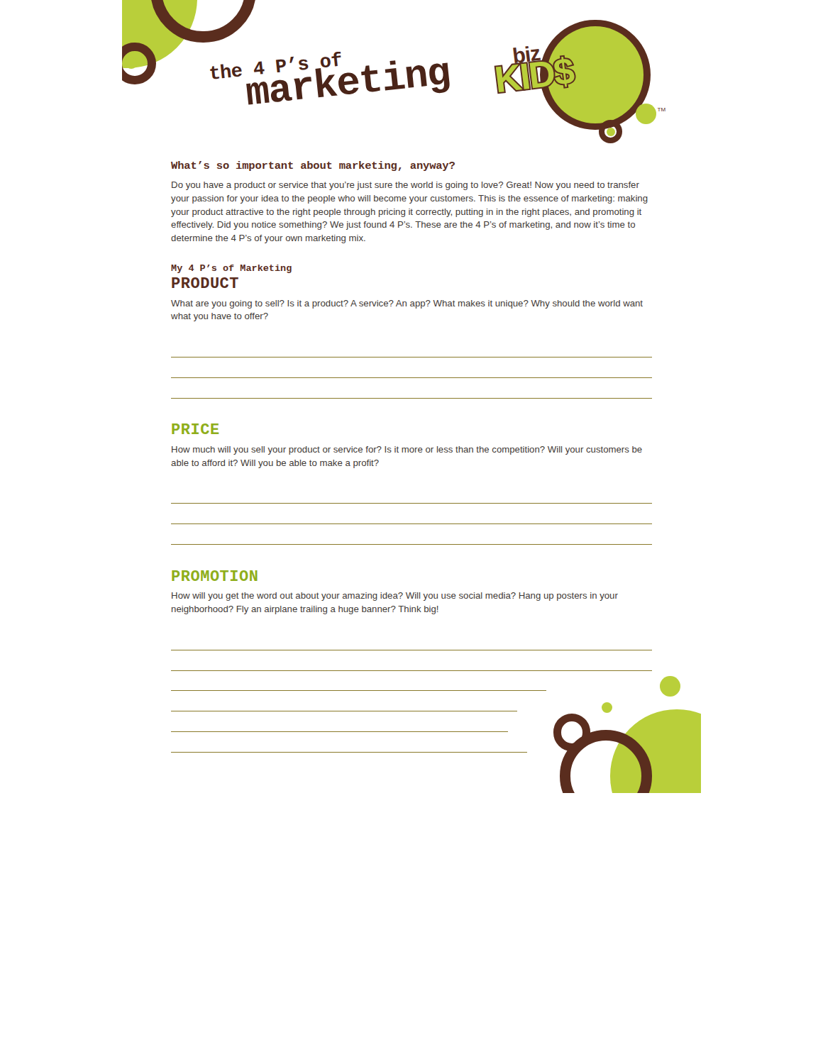the 4 P’s of marketing
biz KID$ TM
What’s so important about marketing, anyway?
Do you have a product or service that you’re just sure the world is going to love? Great! Now you need to transfer your passion for your idea to the people who will become your customers. This is the essence of marketing: making your product attractive to the right people through pricing it correctly, putting in in the right places, and promoting it effectively. Did you notice something? We just found 4 P’s. These are the 4 P’s of marketing, and now it’s time to determine the 4 P’s of your own marketing mix.
My 4 P’s of Marketing
PRODUCT
What are you going to sell? Is it a product? A service? An app? What makes it unique? Why should the world want what you have to offer?
PRICE
How much will you sell your product or service for? Is it more or less than the competition? Will your customers be able to afford it? Will you be able to make a profit?
PROMOTION
How will you get the word out about your amazing idea? Will you use social media? Hang up posters in your neighborhood? Fly an airplane trailing a huge banner? Think big!